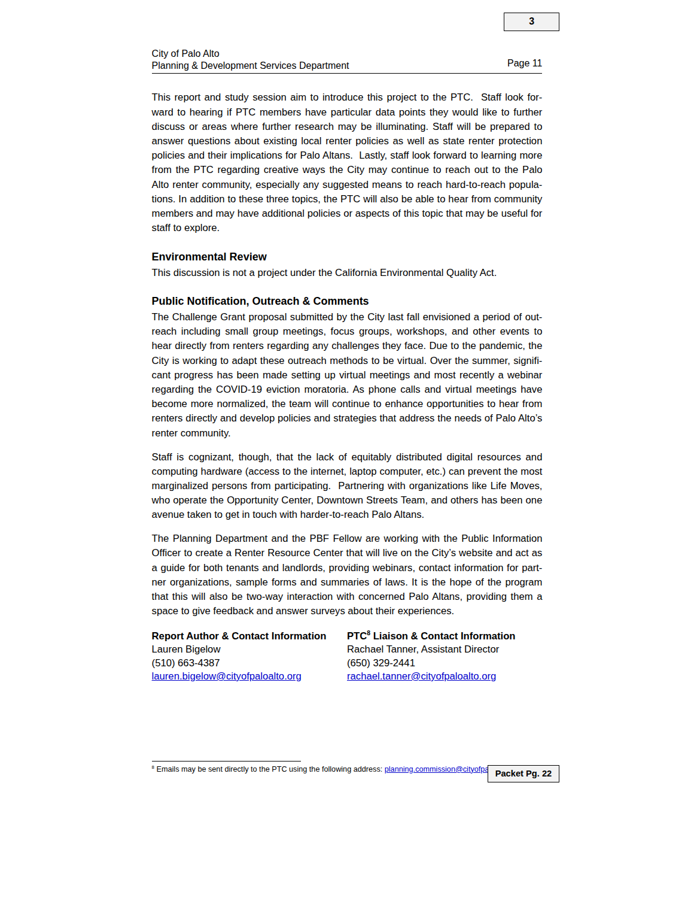3
City of Palo Alto
Planning & Development Services Department
Page 11
This report and study session aim to introduce this project to the PTC. Staff look forward to hearing if PTC members have particular data points they would like to further discuss or areas where further research may be illuminating. Staff will be prepared to answer questions about existing local renter policies as well as state renter protection policies and their implications for Palo Altans. Lastly, staff look forward to learning more from the PTC regarding creative ways the City may continue to reach out to the Palo Alto renter community, especially any suggested means to reach hard-to-reach populations. In addition to these three topics, the PTC will also be able to hear from community members and may have additional policies or aspects of this topic that may be useful for staff to explore.
Environmental Review
This discussion is not a project under the California Environmental Quality Act.
Public Notification, Outreach & Comments
The Challenge Grant proposal submitted by the City last fall envisioned a period of outreach including small group meetings, focus groups, workshops, and other events to hear directly from renters regarding any challenges they face. Due to the pandemic, the City is working to adapt these outreach methods to be virtual. Over the summer, significant progress has been made setting up virtual meetings and most recently a webinar regarding the COVID-19 eviction moratoria. As phone calls and virtual meetings have become more normalized, the team will continue to enhance opportunities to hear from renters directly and develop policies and strategies that address the needs of Palo Alto’s renter community.
Staff is cognizant, though, that the lack of equitably distributed digital resources and computing hardware (access to the internet, laptop computer, etc.) can prevent the most marginalized persons from participating. Partnering with organizations like Life Moves, who operate the Opportunity Center, Downtown Streets Team, and others has been one avenue taken to get in touch with harder-to-reach Palo Altans.
The Planning Department and the PBF Fellow are working with the Public Information Officer to create a Renter Resource Center that will live on the City’s website and act as a guide for both tenants and landlords, providing webinars, contact information for partner organizations, sample forms and summaries of laws. It is the hope of the program that this will also be two-way interaction with concerned Palo Altans, providing them a space to give feedback and answer surveys about their experiences.
| Report Author & Contact Information | PTC 8 Liaison & Contact Information |
| Lauren Bigelow | Rachael Tanner, Assistant Director |
| (510) 663-4387 | (650) 329-2441 |
| lauren.bigelow@cityofpaloalto.org | rachael.tanner@cityofpaloalto.org |
8 Emails may be sent directly to the PTC using the following address: planning.commission@cityofpaloalto.org
Packet Pg. 22